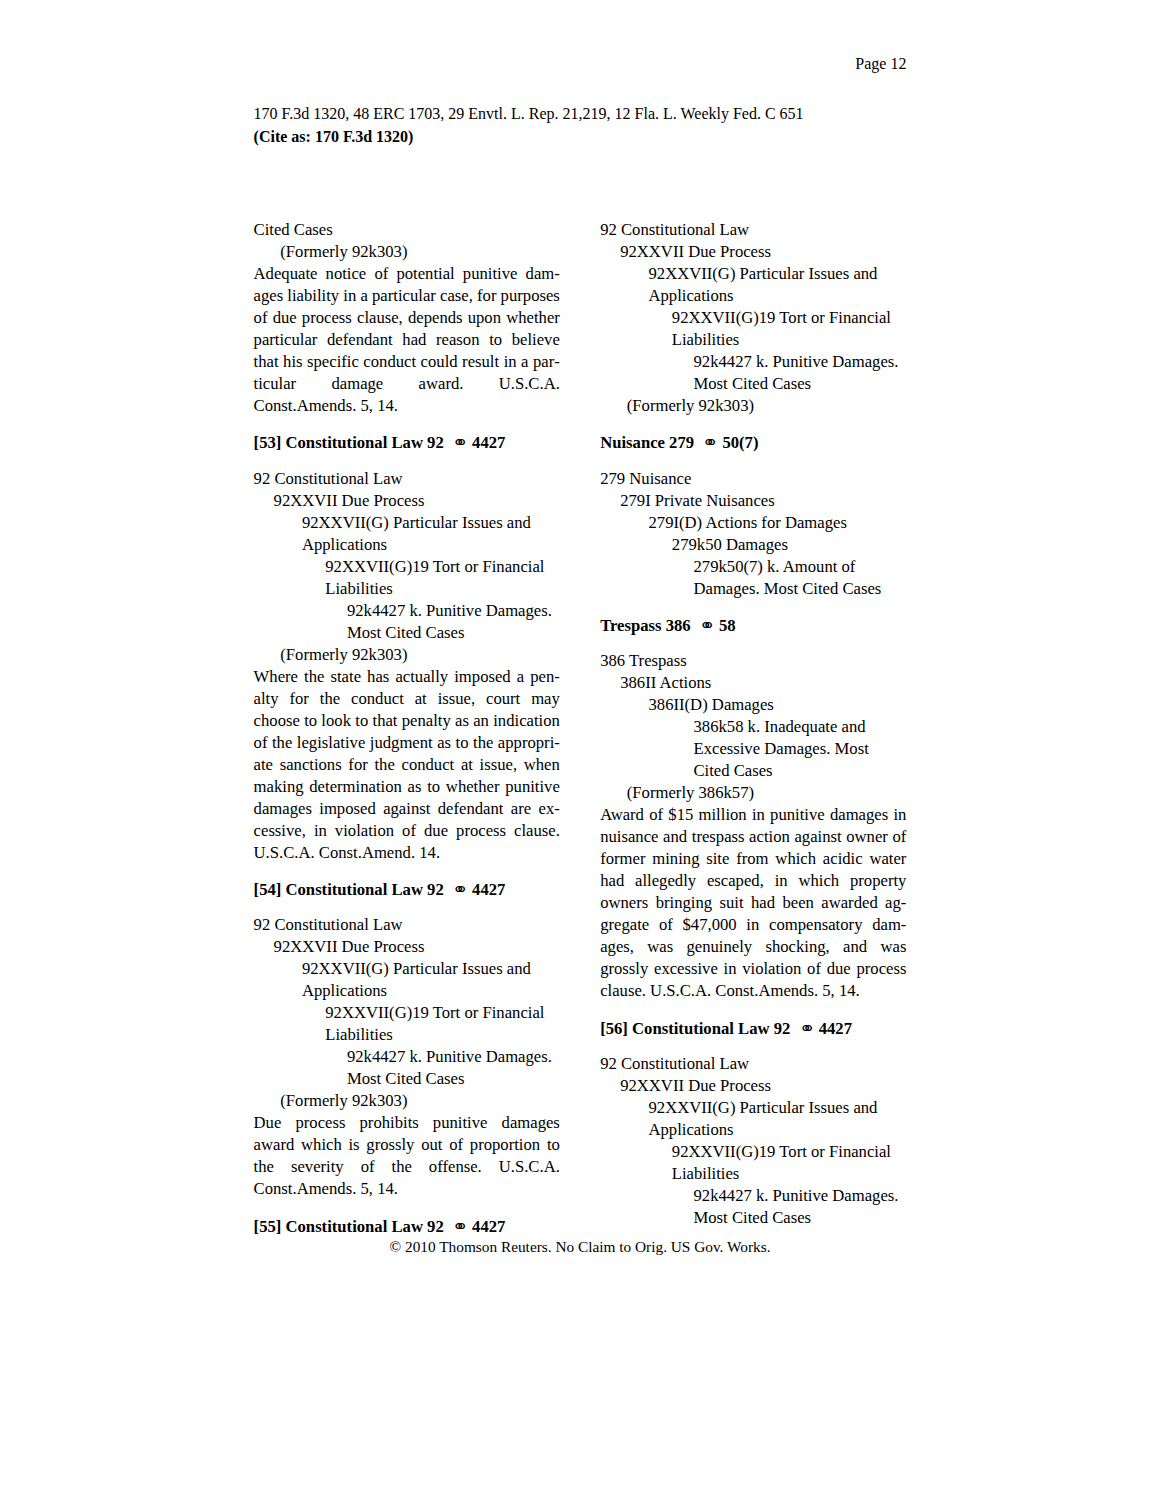Page 12
170 F.3d 1320, 48 ERC 1703, 29 Envtl. L. Rep. 21,219, 12 Fla. L. Weekly Fed. C 651
(Cite as: 170 F.3d 1320)
Cited Cases
(Formerly 92k303)
Adequate notice of potential punitive damages liability in a particular case, for purposes of due process clause, depends upon whether particular defendant had reason to believe that his specific conduct could result in a particular damage award. U.S.C.A. Const.Amends. 5, 14.
[53] Constitutional Law 92 ⚭4427
92 Constitutional Law
92XXVII Due Process
92XXVII(G) Particular Issues and Applications
92XXVII(G)19 Tort or Financial Liabilities
92k4427 k. Punitive Damages. Most Cited Cases
(Formerly 92k303)
Where the state has actually imposed a penalty for the conduct at issue, court may choose to look to that penalty as an indication of the legislative judgment as to the appropriate sanctions for the conduct at issue, when making determination as to whether punitive damages imposed against defendant are excessive, in violation of due process clause. U.S.C.A. Const.Amend. 14.
[54] Constitutional Law 92 ⚭4427
92 Constitutional Law
92XXVII Due Process
92XXVII(G) Particular Issues and Applications
92XXVII(G)19 Tort or Financial Liabilities
92k4427 k. Punitive Damages. Most Cited Cases
(Formerly 92k303)
Due process prohibits punitive damages award which is grossly out of proportion to the severity of the offense. U.S.C.A. Const.Amends. 5, 14.
[55] Constitutional Law 92 ⚭4427
92 Constitutional Law
92XXVII Due Process
92XXVII(G) Particular Issues and Applications
92XXVII(G)19 Tort or Financial Liabilities
92k4427 k. Punitive Damages. Most Cited Cases
(Formerly 92k303)
Nuisance 279 ⚭50(7)
279 Nuisance
279I Private Nuisances
279I(D) Actions for Damages
279k50 Damages
279k50(7) k. Amount of Damages. Most Cited Cases
Trespass 386 ⚭58
386 Trespass
386II Actions
386II(D) Damages
386k58 k. Inadequate and Excessive Damages. Most Cited Cases
(Formerly 386k57)
Award of $15 million in punitive damages in nuisance and trespass action against owner of former mining site from which acidic water had allegedly escaped, in which property owners bringing suit had been awarded aggregate of $47,000 in compensatory damages, was genuinely shocking, and was grossly excessive in violation of due process clause. U.S.C.A. Const.Amends. 5, 14.
[56] Constitutional Law 92 ⚭4427
92 Constitutional Law
92XXVII Due Process
92XXVII(G) Particular Issues and Applications
92XXVII(G)19 Tort or Financial Liabilities
92k4427 k. Punitive Damages. Most Cited Cases
© 2010 Thomson Reuters. No Claim to Orig. US Gov. Works.